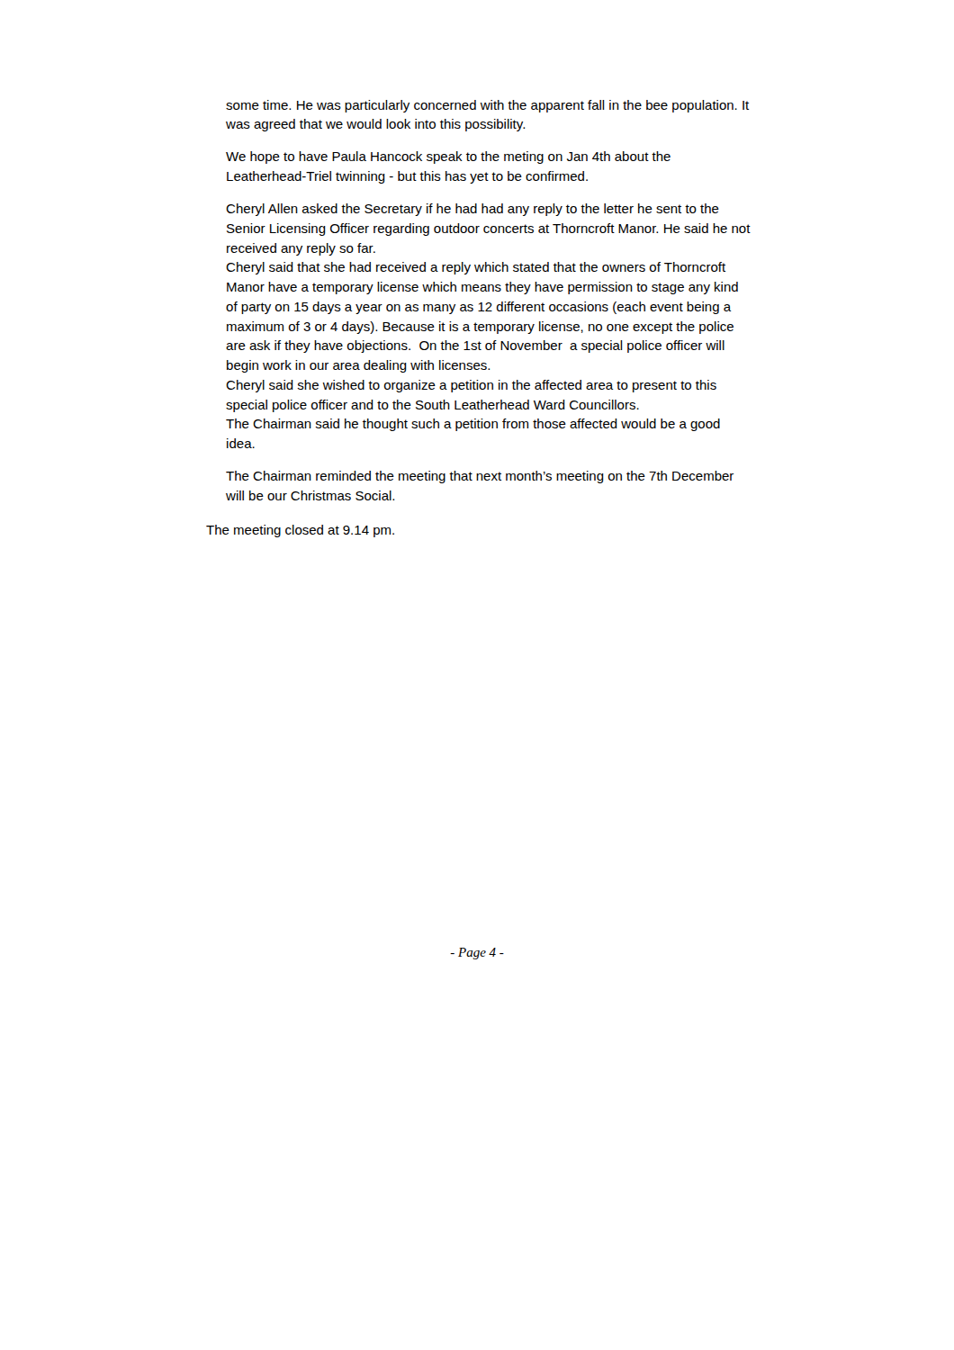some time. He was particularly concerned with the apparent fall in the bee population. It was agreed that we would look into this possibility.
We hope to have Paula Hancock speak to the meting on Jan 4th about the Leatherhead-Triel twinning - but this has yet to be confirmed.
Cheryl Allen asked the Secretary if he had had any reply to the letter he sent to the Senior Licensing Officer regarding outdoor concerts at Thorncroft Manor. He said he not received any reply so far.
Cheryl said that she had received a reply which stated that the owners of Thorncroft Manor have a temporary license which means they have permission to stage any kind of party on 15 days a year on as many as 12 different occasions (each event being a maximum of 3 or 4 days). Because it is a temporary license, no one except the police are ask if they have objections. On the 1st of November a special police officer will begin work in our area dealing with licenses.
Cheryl said she wished to organize a petition in the affected area to present to this special police officer and to the South Leatherhead Ward Councillors.
The Chairman said he thought such a petition from those affected would be a good idea.
The Chairman reminded the meeting that next month’s meeting on the 7th December will be our Christmas Social.
The meeting closed at 9.14 pm.
- Page 4 -